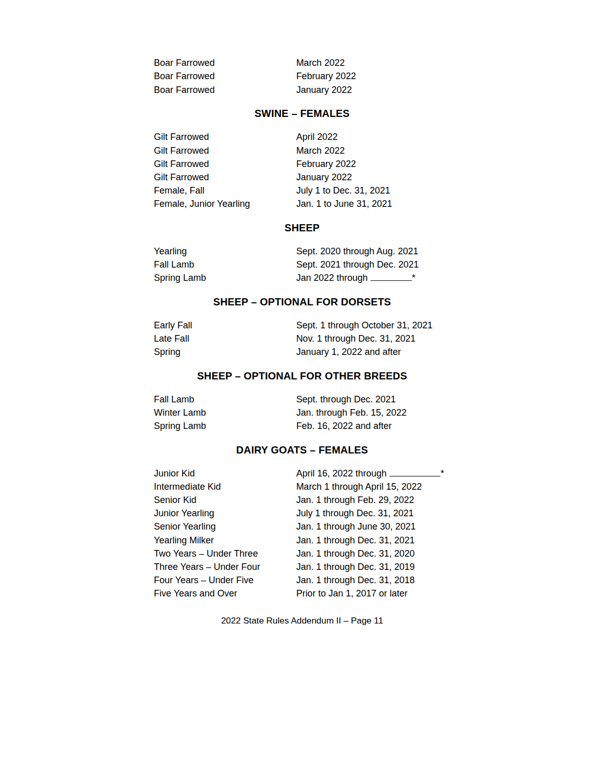| Boar Farrowed | March 2022 |
| Boar Farrowed | February 2022 |
| Boar Farrowed | January 2022 |
SWINE – FEMALES
| Gilt Farrowed | April 2022 |
| Gilt Farrowed | March 2022 |
| Gilt Farrowed | February 2022 |
| Gilt Farrowed | January 2022 |
| Female, Fall | July 1 to Dec. 31, 2021 |
| Female, Junior Yearling | Jan. 1 to June 31, 2021 |
SHEEP
| Yearling | Sept. 2020 through Aug. 2021 |
| Fall Lamb | Sept. 2021 through Dec. 2021 |
| Spring Lamb | Jan 2022 through * |
SHEEP – OPTIONAL FOR DORSETS
| Early Fall | Sept. 1 through October 31, 2021 |
| Late Fall | Nov. 1 through Dec. 31, 2021 |
| Spring | January 1, 2022 and after |
SHEEP – OPTIONAL FOR OTHER BREEDS
| Fall Lamb | Sept. through Dec. 2021 |
| Winter Lamb | Jan. through Feb. 15, 2022 |
| Spring Lamb | Feb. 16, 2022 and after |
DAIRY GOATS – FEMALES
| Junior Kid | April 16, 2022 through * |
| Intermediate Kid | March 1 through April 15, 2022 |
| Senior Kid | Jan. 1 through Feb. 29, 2022 |
| Junior Yearling | July 1 through Dec. 31, 2021 |
| Senior Yearling | Jan. 1 through June 30, 2021 |
| Yearling Milker | Jan. 1 through Dec. 31, 2021 |
| Two Years – Under Three | Jan. 1 through Dec. 31, 2020 |
| Three Years – Under Four | Jan. 1 through Dec. 31, 2019 |
| Four Years – Under Five | Jan. 1 through Dec. 31, 2018 |
| Five Years and Over | Prior to Jan 1, 2017 or later |
2022 State Rules Addendum II – Page 11